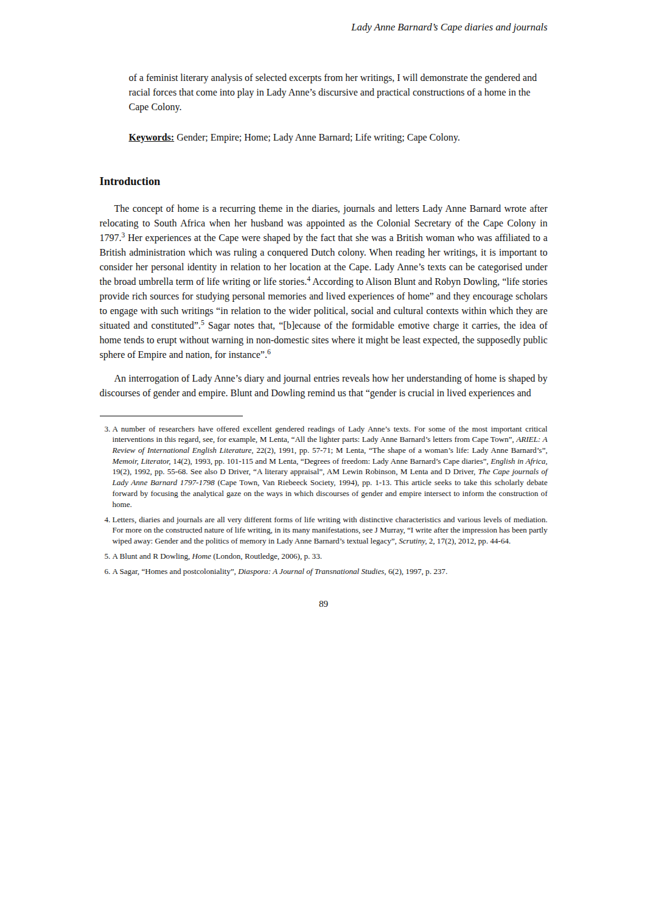Lady Anne Barnard’s Cape diaries and journals
of a feminist literary analysis of selected excerpts from her writings, I will demonstrate the gendered and racial forces that come into play in Lady Anne’s discursive and practical constructions of a home in the Cape Colony.
Keywords: Gender; Empire; Home; Lady Anne Barnard; Life writing; Cape Colony.
Introduction
The concept of home is a recurring theme in the diaries, journals and letters Lady Anne Barnard wrote after relocating to South Africa when her husband was appointed as the Colonial Secretary of the Cape Colony in 1797.3 Her experiences at the Cape were shaped by the fact that she was a British woman who was affiliated to a British administration which was ruling a conquered Dutch colony. When reading her writings, it is important to consider her personal identity in relation to her location at the Cape. Lady Anne’s texts can be categorised under the broad umbrella term of life writing or life stories.4 According to Alison Blunt and Robyn Dowling, “life stories provide rich sources for studying personal memories and lived experiences of home” and they encourage scholars to engage with such writings “in relation to the wider political, social and cultural contexts within which they are situated and constituted”.5 Sagar notes that, “[b]ecause of the formidable emotive charge it carries, the idea of home tends to erupt without warning in non-domestic sites where it might be least expected, the supposedly public sphere of Empire and nation, for instance”.6
An interrogation of Lady Anne’s diary and journal entries reveals how her understanding of home is shaped by discourses of gender and empire. Blunt and Dowling remind us that “gender is crucial in lived experiences and
A number of researchers have offered excellent gendered readings of Lady Anne’s texts. For some of the most important critical interventions in this regard, see, for example, M Lenta, “All the lighter parts: Lady Anne Barnard’s letters from Cape Town”, ARIEL: A Review of International English Literature, 22(2), 1991, pp. 57-71; M Lenta, “The shape of a woman’s life: Lady Anne Barnard’s”, Memoir, Literator, 14(2), 1993, pp. 101-115 and M Lenta, “Degrees of freedom: Lady Anne Barnard’s Cape diaries”, English in Africa, 19(2), 1992, pp. 55-68. See also D Driver, “A literary appraisal”, AM Lewin Robinson, M Lenta and D Driver, The Cape journals of Lady Anne Barnard 1797-1798 (Cape Town, Van Riebeeck Society, 1994), pp. 1-13. This article seeks to take this scholarly debate forward by focusing the analytical gaze on the ways in which discourses of gender and empire intersect to inform the construction of home.
Letters, diaries and journals are all very different forms of life writing with distinctive characteristics and various levels of mediation. For more on the constructed nature of life writing, in its many manifestations, see J Murray, “I write after the impression has been partly wiped away: Gender and the politics of memory in Lady Anne Barnard’s textual legacy”, Scrutiny, 2, 17(2), 2012, pp. 44-64.
A Blunt and R Dowling, Home (London, Routledge, 2006), p. 33.
A Sagar, “Homes and postcoloniality”, Diaspora: A Journal of Transnational Studies, 6(2), 1997, p. 237.
89